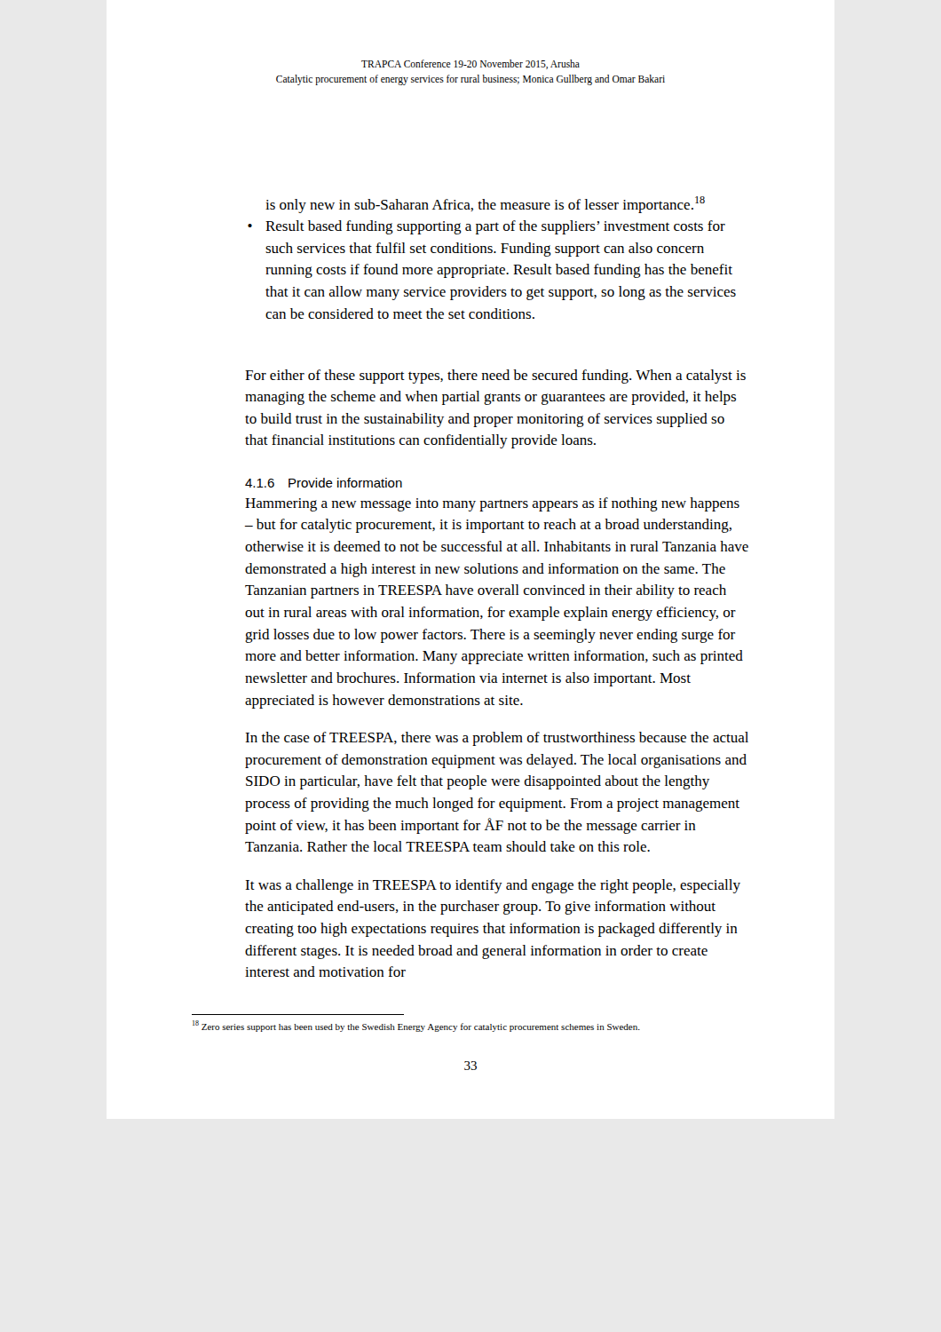TRAPCA Conference 19-20 November 2015, Arusha Catalytic procurement of energy services for rural business; Monica Gullberg and Omar Bakari
is only new in sub-Saharan Africa, the measure is of lesser importance.18
Result based funding supporting a part of the suppliers’ investment costs for such services that fulfil set conditions. Funding support can also concern running costs if found more appropriate. Result based funding has the benefit that it can allow many service providers to get support, so long as the services can be considered to meet the set conditions.
For either of these support types, there need be secured funding. When a catalyst is managing the scheme and when partial grants or guarantees are provided, it helps to build trust in the sustainability and proper monitoring of services supplied so that financial institutions can confidentially provide loans.
4.1.6 Provide information
Hammering a new message into many partners appears as if nothing new happens – but for catalytic procurement, it is important to reach at a broad understanding, otherwise it is deemed to not be successful at all. Inhabitants in rural Tanzania have demonstrated a high interest in new solutions and information on the same. The Tanzanian partners in TREESPA have overall convinced in their ability to reach out in rural areas with oral information, for example explain energy efficiency, or grid losses due to low power factors. There is a seemingly never ending surge for more and better information. Many appreciate written information, such as printed newsletter and brochures. Information via internet is also important. Most appreciated is however demonstrations at site.
In the case of TREESPA, there was a problem of trustworthiness because the actual procurement of demonstration equipment was delayed. The local organisations and SIDO in particular, have felt that people were disappointed about the lengthy process of providing the much longed for equipment. From a project management point of view, it has been important for ÅF not to be the message carrier in Tanzania. Rather the local TREESPA team should take on this role.
It was a challenge in TREESPA to identify and engage the right people, especially the anticipated end-users, in the purchaser group. To give information without creating too high expectations requires that information is packaged differently in different stages. It is needed broad and general information in order to create interest and motivation for
18 Zero series support has been used by the Swedish Energy Agency for catalytic procurement schemes in Sweden.
33